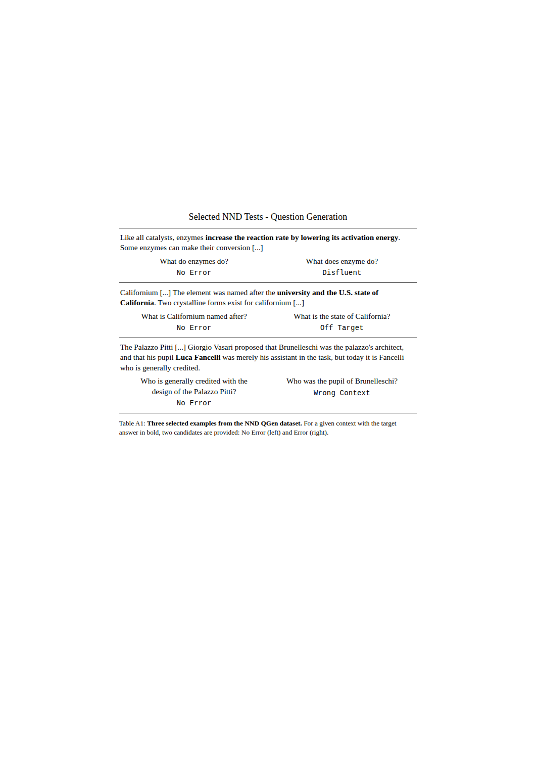Selected NND Tests - Question Generation
Like all catalysts, enzymes increase the reaction rate by lowering its activation energy. Some enzymes can make their conversion [...]
| What do enzymes do? No Error | What does enzyme do? Disfluent |
Californium [...] The element was named after the university and the U.S. state of California. Two crystalline forms exist for californium [...]
| What is Californium named after? No Error | What is the state of California? Off Target |
The Palazzo Pitti [...] Giorgio Vasari proposed that Brunelleschi was the palazzo's architect, and that his pupil Luca Fancelli was merely his assistant in the task, but today it is Fancelli who is generally credited.
| Who is generally credited with the design of the Palazzo Pitti? No Error | Who was the pupil of Brunelleschi? Wrong Context |
Table A1: Three selected examples from the NND QGen dataset. For a given context with the target answer in bold, two candidates are provided: No Error (left) and Error (right).